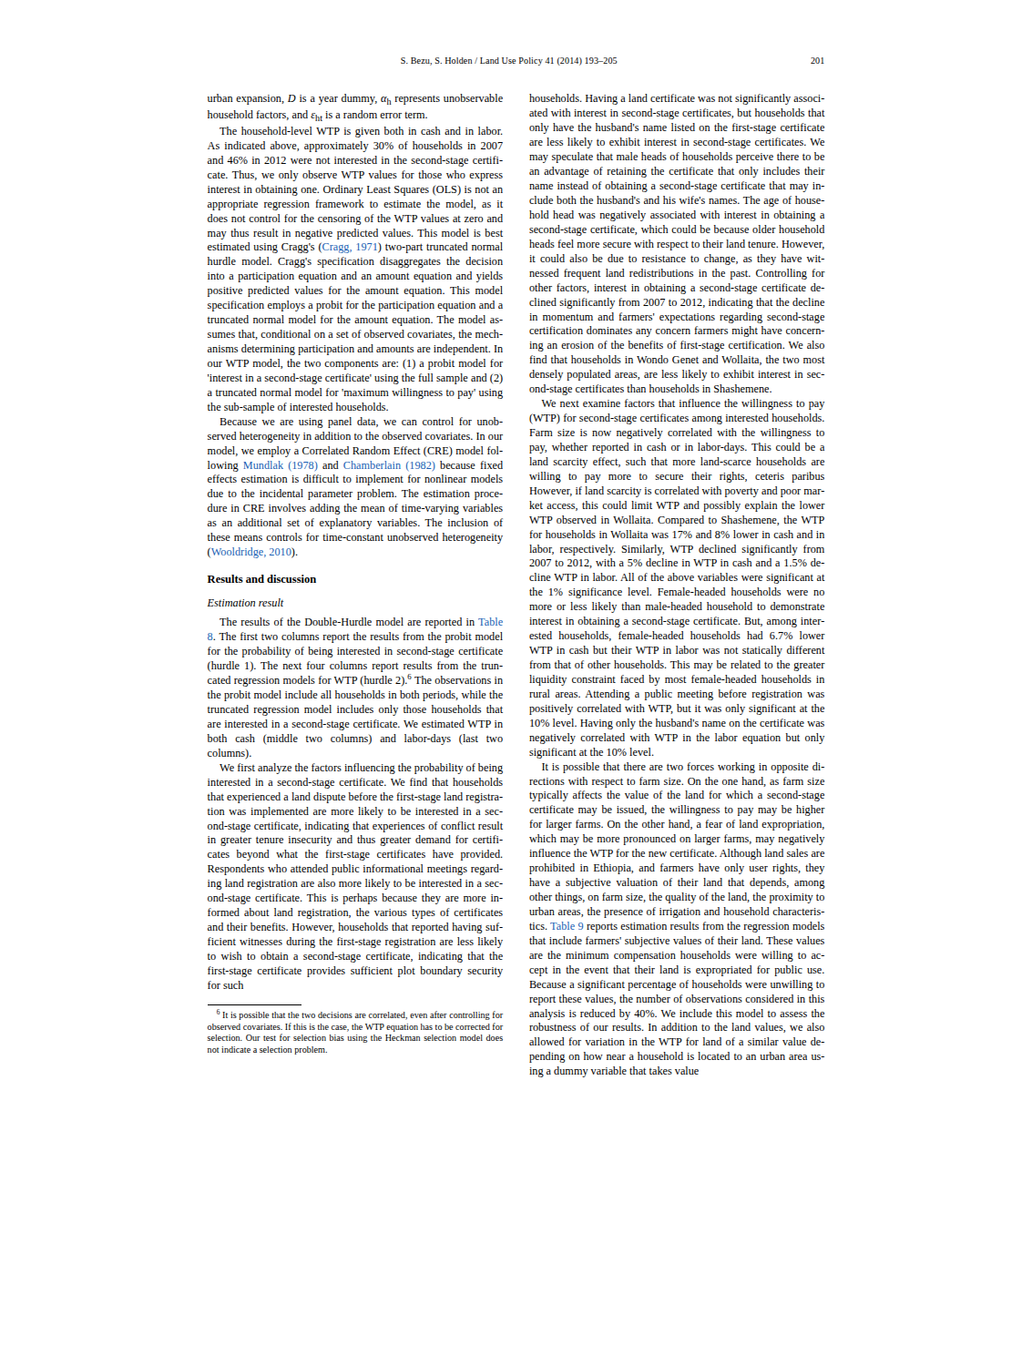S. Bezu, S. Holden / Land Use Policy 41 (2014) 193–205 201
urban expansion, D is a year dummy, αh represents unobservable household factors, and εht is a random error term.
The household-level WTP is given both in cash and in labor. As indicated above, approximately 30% of households in 2007 and 46% in 2012 were not interested in the second-stage certificate. Thus, we only observe WTP values for those who express interest in obtaining one. Ordinary Least Squares (OLS) is not an appropriate regression framework to estimate the model, as it does not control for the censoring of the WTP values at zero and may thus result in negative predicted values. This model is best estimated using Cragg's (Cragg, 1971) two-part truncated normal hurdle model. Cragg's specification disaggregates the decision into a participation equation and an amount equation and yields positive predicted values for the amount equation. This model specification employs a probit for the participation equation and a truncated normal model for the amount equation. The model assumes that, conditional on a set of observed covariates, the mechanisms determining participation and amounts are independent. In our WTP model, the two components are: (1) a probit model for 'interest in a second-stage certificate' using the full sample and (2) a truncated normal model for 'maximum willingness to pay' using the sub-sample of interested households.
Because we are using panel data, we can control for unobserved heterogeneity in addition to the observed covariates. In our model, we employ a Correlated Random Effect (CRE) model following Mundlak (1978) and Chamberlain (1982) because fixed effects estimation is difficult to implement for nonlinear models due to the incidental parameter problem. The estimation procedure in CRE involves adding the mean of time-varying variables as an additional set of explanatory variables. The inclusion of these means controls for time-constant unobserved heterogeneity (Wooldridge, 2010).
Results and discussion
Estimation result
The results of the Double-Hurdle model are reported in Table 8. The first two columns report the results from the probit model for the probability of being interested in second-stage certificate (hurdle 1). The next four columns report results from the truncated regression models for WTP (hurdle 2).6 The observations in the probit model include all households in both periods, while the truncated regression model includes only those households that are interested in a second-stage certificate. We estimated WTP in both cash (middle two columns) and labor-days (last two columns).
We first analyze the factors influencing the probability of being interested in a second-stage certificate. We find that households that experienced a land dispute before the first-stage land registration was implemented are more likely to be interested in a second-stage certificate, indicating that experiences of conflict result in greater tenure insecurity and thus greater demand for certificates beyond what the first-stage certificates have provided. Respondents who attended public informational meetings regarding land registration are also more likely to be interested in a second-stage certificate. This is perhaps because they are more informed about land registration, the various types of certificates and their benefits. However, households that reported having sufficient witnesses during the first-stage registration are less likely to wish to obtain a second-stage certificate, indicating that the first-stage certificate provides sufficient plot boundary security for such
6 It is possible that the two decisions are correlated, even after controlling for observed covariates. If this is the case, the WTP equation has to be corrected for selection. Our test for selection bias using the Heckman selection model does not indicate a selection problem.
households. Having a land certificate was not significantly associated with interest in second-stage certificates, but households that only have the husband's name listed on the first-stage certificate are less likely to exhibit interest in second-stage certificates. We may speculate that male heads of households perceive there to be an advantage of retaining the certificate that only includes their name instead of obtaining a second-stage certificate that may include both the husband's and his wife's names. The age of household head was negatively associated with interest in obtaining a second-stage certificate, which could be because older household heads feel more secure with respect to their land tenure. However, it could also be due to resistance to change, as they have witnessed frequent land redistributions in the past. Controlling for other factors, interest in obtaining a second-stage certificate declined significantly from 2007 to 2012, indicating that the decline in momentum and farmers' expectations regarding second-stage certification dominates any concern farmers might have concerning an erosion of the benefits of first-stage certification. We also find that households in Wondo Genet and Wollaita, the two most densely populated areas, are less likely to exhibit interest in second-stage certificates than households in Shashemene.
We next examine factors that influence the willingness to pay (WTP) for second-stage certificates among interested households. Farm size is now negatively correlated with the willingness to pay, whether reported in cash or in labor-days. This could be a land scarcity effect, such that more land-scarce households are willing to pay more to secure their rights, ceteris paribus However, if land scarcity is correlated with poverty and poor market access, this could limit WTP and possibly explain the lower WTP observed in Wollaita. Compared to Shashemene, the WTP for households in Wollaita was 17% and 8% lower in cash and in labor, respectively. Similarly, WTP declined significantly from 2007 to 2012, with a 5% decline in WTP in cash and a 1.5% decline WTP in labor. All of the above variables were significant at the 1% significance level. Female-headed households were no more or less likely than male-headed household to demonstrate interest in obtaining a second-stage certificate. But, among interested households, female-headed households had 6.7% lower WTP in cash but their WTP in labor was not statically different from that of other households. This may be related to the greater liquidity constraint faced by most female-headed households in rural areas. Attending a public meeting before registration was positively correlated with WTP, but it was only significant at the 10% level. Having only the husband's name on the certificate was negatively correlated with WTP in the labor equation but only significant at the 10% level.
It is possible that there are two forces working in opposite directions with respect to farm size. On the one hand, as farm size typically affects the value of the land for which a second-stage certificate may be issued, the willingness to pay may be higher for larger farms. On the other hand, a fear of land expropriation, which may be more pronounced on larger farms, may negatively influence the WTP for the new certificate. Although land sales are prohibited in Ethiopia, and farmers have only user rights, they have a subjective valuation of their land that depends, among other things, on farm size, the quality of the land, the proximity to urban areas, the presence of irrigation and household characteristics. Table 9 reports estimation results from the regression models that include farmers' subjective values of their land. These values are the minimum compensation households were willing to accept in the event that their land is expropriated for public use. Because a significant percentage of households were unwilling to report these values, the number of observations considered in this analysis is reduced by 40%. We include this model to assess the robustness of our results. In addition to the land values, we also allowed for variation in the WTP for land of a similar value depending on how near a household is located to an urban area using a dummy variable that takes value